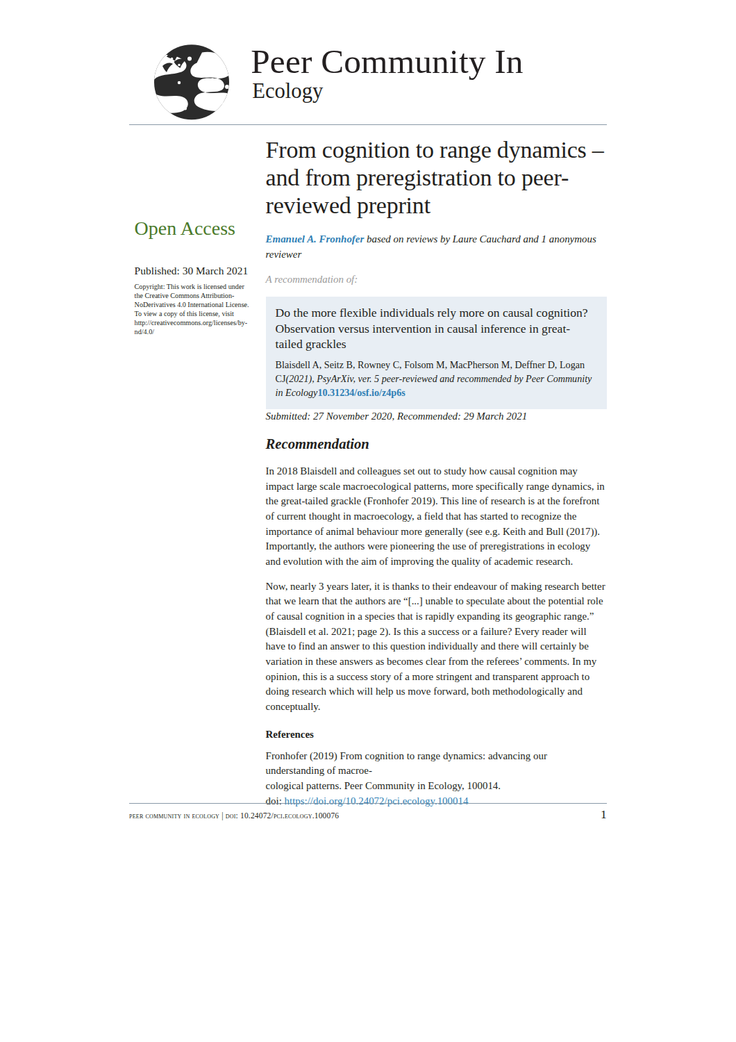Peer Community In
Ecology
Open Access
Published: 30 March 2021
Copyright: This work is licensed under the Creative Commons Attribution-NoDerivatives 4.0 International License. To view a copy of this license, visit http://creativecommons.org/licenses/by-nd/4.0/
From cognition to range dynamics – and from preregistration to peer-reviewed preprint
Emanuel A. Fronhofer based on reviews by Laure Cauchard and 1 anonymous reviewer
A recommendation of:
Do the more flexible individuals rely more on causal cognition? Observation versus intervention in causal inference in great-tailed grackles
Blaisdell A, Seitz B, Rowney C, Folsom M, MacPherson M, Deffner D, Logan CJ(2021), PsyArXiv, ver. 5 peer-reviewed and recommended by Peer Community in Ecology 10.31234/osf.io/z4p6s
Submitted: 27 November 2020, Recommended: 29 March 2021
Recommendation
In 2018 Blaisdell and colleagues set out to study how causal cognition may impact large scale macroecological patterns, more specifically range dynamics, in the great-tailed grackle (Fronhofer 2019). This line of research is at the forefront of current thought in macroecology, a field that has started to recognize the importance of animal behaviour more generally (see e.g. Keith and Bull (2017)). Importantly, the authors were pioneering the use of preregistrations in ecology and evolution with the aim of improving the quality of academic research.
Now, nearly 3 years later, it is thanks to their endeavour of making research better that we learn that the authors are “[...] unable to speculate about the potential role of causal cognition in a species that is rapidly expanding its geographic range.” (Blaisdell et al. 2021; page 2). Is this a success or a failure? Every reader will have to find an answer to this question individually and there will certainly be variation in these answers as becomes clear from the referees’ comments. In my opinion, this is a success story of a more stringent and transparent approach to doing research which will help us move forward, both methodologically and conceptually.
References
Fronhofer (2019) From cognition to range dynamics: advancing our understanding of macroe-
cological patterns. Peer Community in Ecology, 100014.
doi: https://doi.org/10.24072/pci.ecology.100014
Peer Community in Ecology | DOI: 10.24072/pci.ecology.100076
1